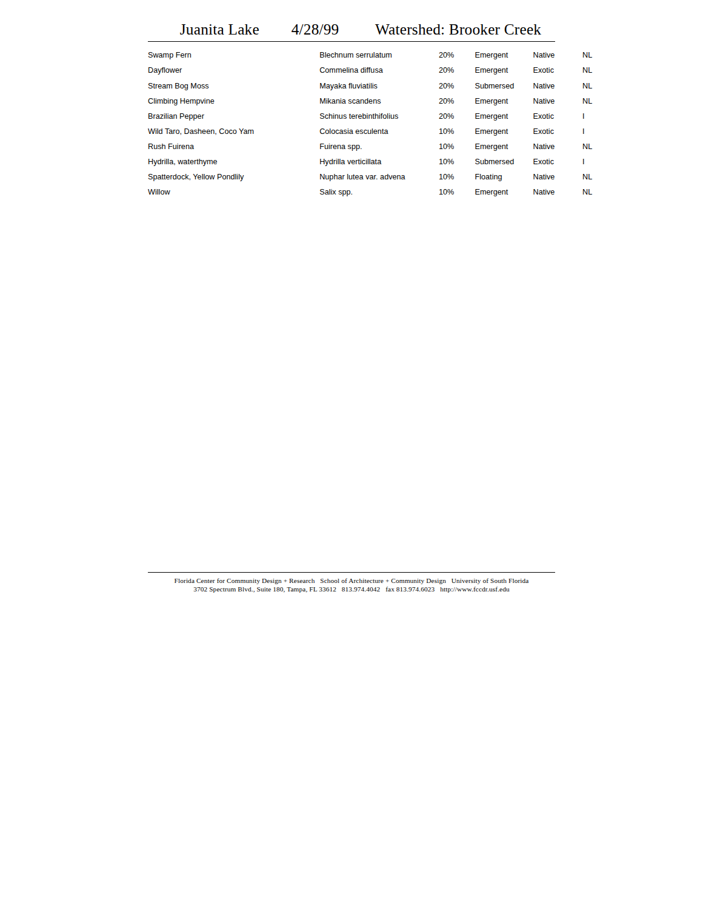Juanita Lake 4/28/99 Watershed: Brooker Creek
| Swamp Fern | Blechnum serrulatum | 20% | Emergent | Native | NL |
| Dayflower | Commelina diffusa | 20% | Emergent | Exotic | NL |
| Stream Bog Moss | Mayaka fluviatilis | 20% | Submersed | Native | NL |
| Climbing Hempvine | Mikania scandens | 20% | Emergent | Native | NL |
| Brazilian Pepper | Schinus terebinthifolius | 20% | Emergent | Exotic | I |
| Wild Taro, Dasheen, Coco Yam | Colocasia esculenta | 10% | Emergent | Exotic | I |
| Rush Fuirena | Fuirena spp. | 10% | Emergent | Native | NL |
| Hydrilla, waterthyme | Hydrilla verticillata | 10% | Submersed | Exotic | I |
| Spatterdock, Yellow Pondlily | Nuphar lutea var. advena | 10% | Floating | Native | NL |
| Willow | Salix spp. | 10% | Emergent | Native | NL |
Florida Center for Community Design + Research School of Architecture + Community Design University of South Florida
3702 Spectrum Blvd., Suite 180, Tampa, FL 33612 813.974.4042 fax 813.974.6023 http://www.fccdr.usf.edu